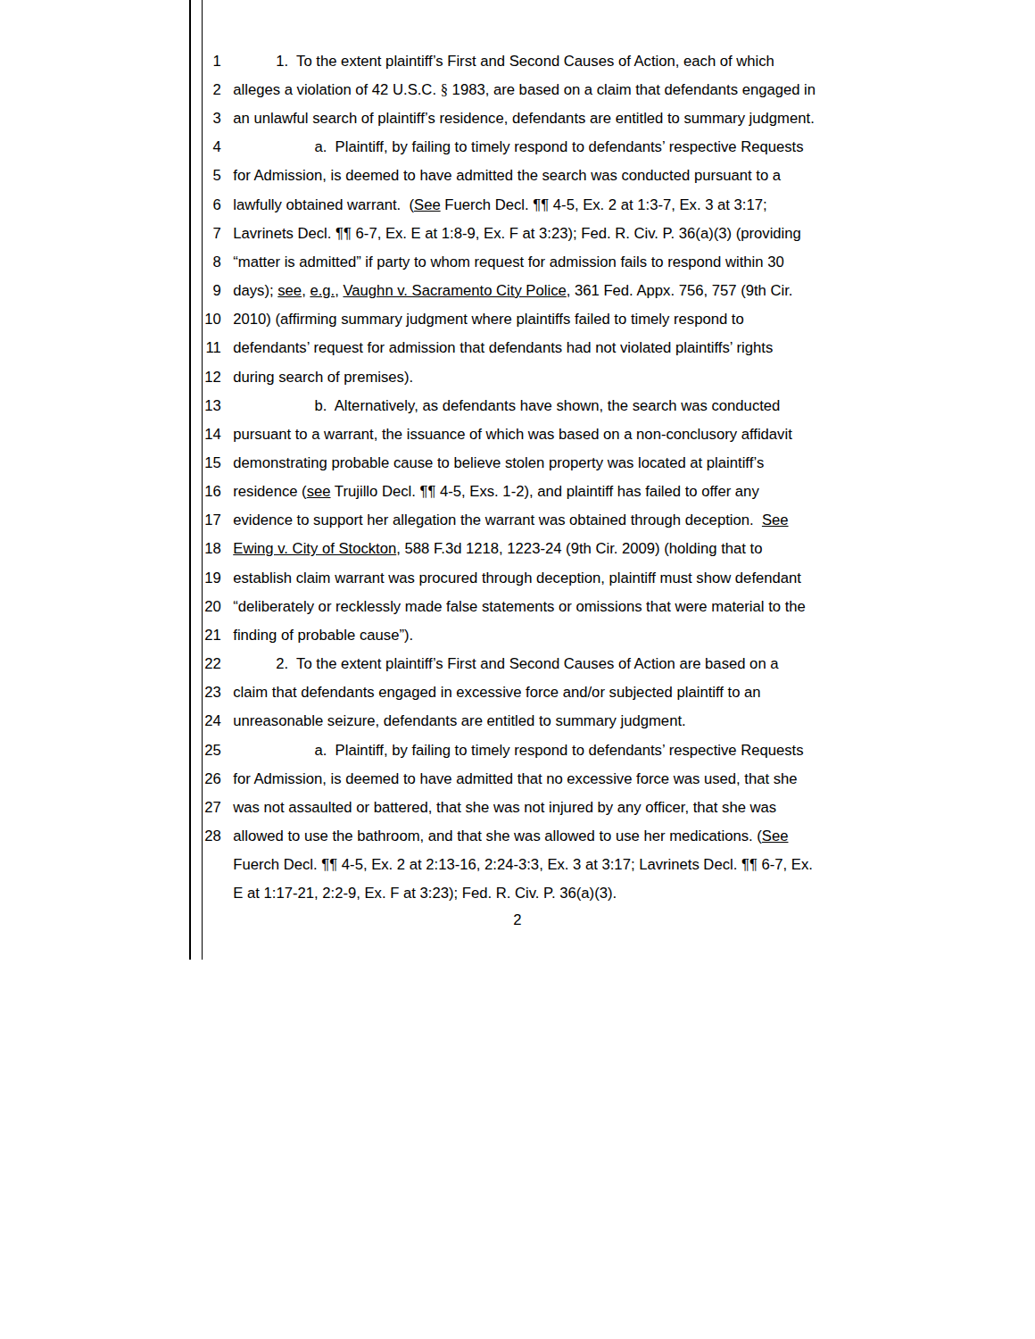1
2
3
4
5
6
7
8
9
10
11
12
13
14
15
16
17
18
19
20
21
22
23
24
25
26
27
28
1. To the extent plaintiff’s First and Second Causes of Action, each of which alleges a violation of 42 U.S.C. § 1983, are based on a claim that defendants engaged in an unlawful search of plaintiff’s residence, defendants are entitled to summary judgment.
a. Plaintiff, by failing to timely respond to defendants’ respective Requests for Admission, is deemed to have admitted the search was conducted pursuant to a lawfully obtained warrant. (See Fuerch Decl. ¶¶ 4-5, Ex. 2 at 1:3-7, Ex. 3 at 3:17; Lavrinets Decl. ¶¶ 6-7, Ex. E at 1:8-9, Ex. F at 3:23); Fed. R. Civ. P. 36(a)(3) (providing “matter is admitted” if party to whom request for admission fails to respond within 30 days); see, e.g., Vaughn v. Sacramento City Police, 361 Fed. Appx. 756, 757 (9th Cir. 2010) (affirming summary judgment where plaintiffs failed to timely respond to defendants’ request for admission that defendants had not violated plaintiffs’ rights during search of premises).
b. Alternatively, as defendants have shown, the search was conducted pursuant to a warrant, the issuance of which was based on a non-conclusory affidavit demonstrating probable cause to believe stolen property was located at plaintiff’s residence (see Trujillo Decl. ¶¶ 4-5, Exs. 1-2), and plaintiff has failed to offer any evidence to support her allegation the warrant was obtained through deception. See Ewing v. City of Stockton, 588 F.3d 1218, 1223-24 (9th Cir. 2009) (holding that to establish claim warrant was procured through deception, plaintiff must show defendant “deliberately or recklessly made false statements or omissions that were material to the finding of probable cause”).
2. To the extent plaintiff’s First and Second Causes of Action are based on a claim that defendants engaged in excessive force and/or subjected plaintiff to an unreasonable seizure, defendants are entitled to summary judgment.
a. Plaintiff, by failing to timely respond to defendants’ respective Requests for Admission, is deemed to have admitted that no excessive force was used, that she was not assaulted or battered, that she was not injured by any officer, that she was allowed to use the bathroom, and that she was allowed to use her medications. (See Fuerch Decl. ¶¶ 4-5, Ex. 2 at 2:13-16, 2:24-3:3, Ex. 3 at 3:17; Lavrinets Decl. ¶¶ 6-7, Ex. E at 1:17-21, 2:2-9, Ex. F at 3:23); Fed. R. Civ. P. 36(a)(3).
2